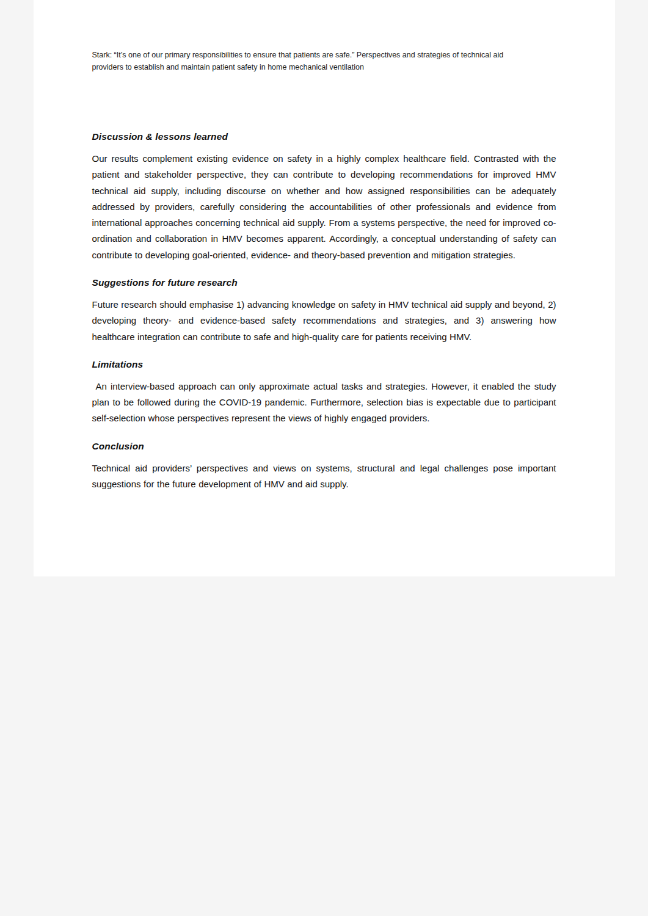Stark: “It’s one of our primary responsibilities to ensure that patients are safe.” Perspectives and strategies of technical aid providers to establish and maintain patient safety in home mechanical ventilation
Discussion & lessons learned
Our results complement existing evidence on safety in a highly complex healthcare field. Contrasted with the patient and stakeholder perspective, they can contribute to developing recommendations for improved HMV technical aid supply, including discourse on whether and how assigned responsibilities can be adequately addressed by providers, carefully considering the accountabilities of other professionals and evidence from international approaches concerning technical aid supply. From a systems perspective, the need for improved co-ordination and collaboration in HMV becomes apparent. Accordingly, a conceptual understanding of safety can contribute to developing goal-oriented, evidence- and theory-based prevention and mitigation strategies.
Suggestions for future research
Future research should emphasise 1) advancing knowledge on safety in HMV technical aid supply and beyond, 2) developing theory- and evidence-based safety recommendations and strategies, and 3) answering how healthcare integration can contribute to safe and high-quality care for patients receiving HMV.
Limitations
An interview-based approach can only approximate actual tasks and strategies. However, it enabled the study plan to be followed during the COVID-19 pandemic. Furthermore, selection bias is expectable due to participant self-selection whose perspectives represent the views of highly engaged providers.
Conclusion
Technical aid providers’ perspectives and views on systems, structural and legal challenges pose important suggestions for the future development of HMV and aid supply.